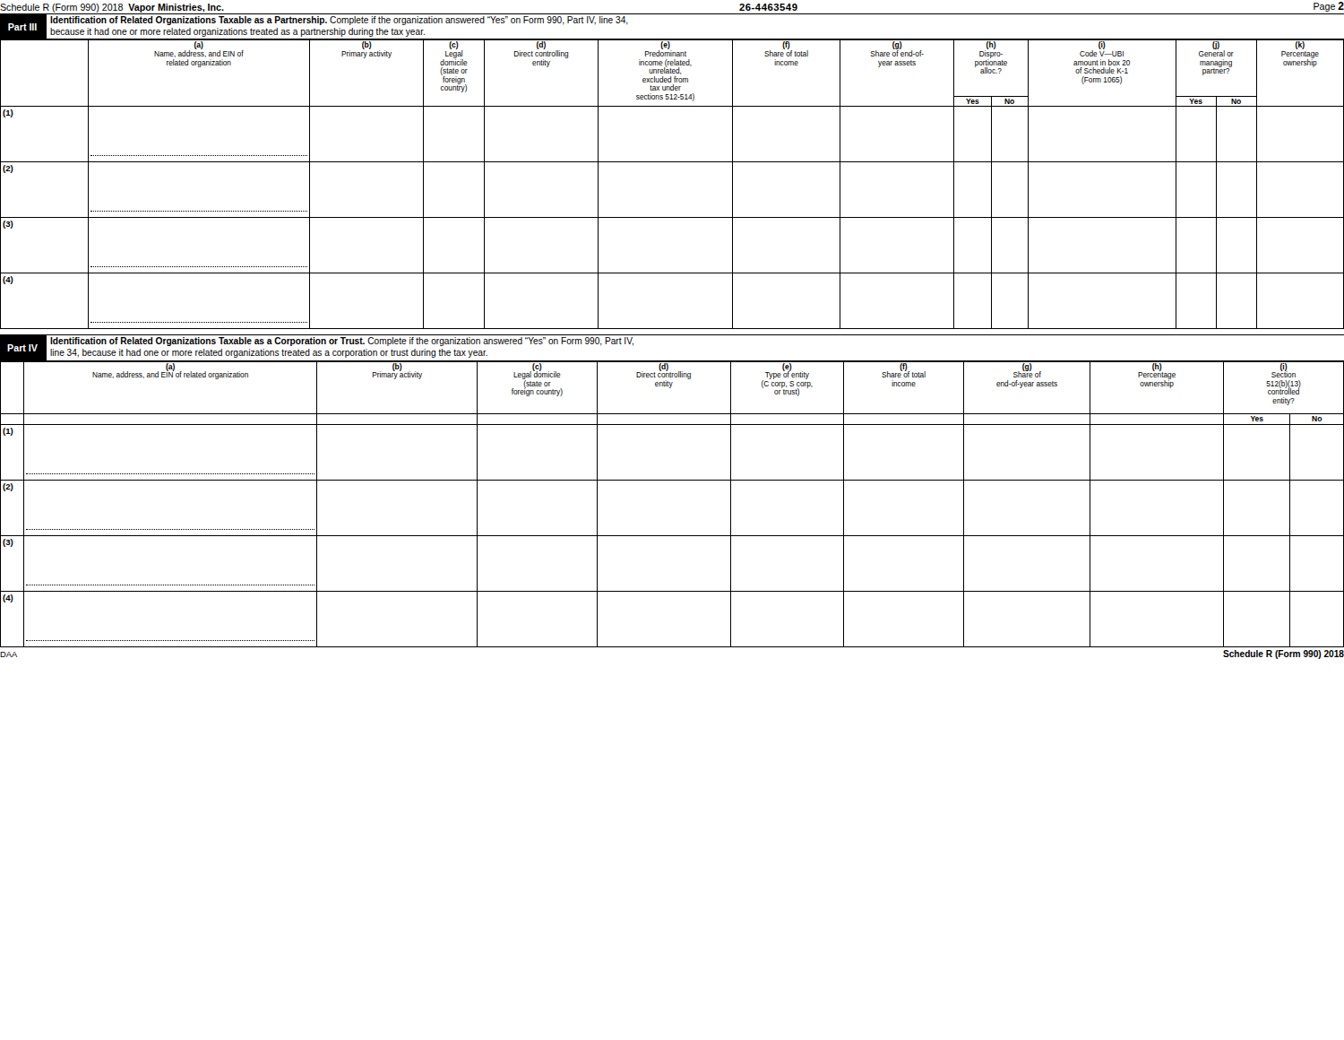Schedule R (Form 990) 2018 Vapor Ministries, Inc.
26-4463549
Page 2
Part III
Identification of Related Organizations Taxable as a Partnership. Complete if the organization answered “Yes” on Form 990, Part IV, line 34,
because it had one or more related organizations treated as a partnership during the tax year.
| | (a) Name, address, and EIN of related organization | (b) Primary activity | (c) Legal domicile (state or foreign country) | (d) Direct controlling entity | (e) Predominant income (related, unrelated, excluded from tax under sections 512-514) | (f) Share of total income | (g) Share of end-of- year assets | (h) Dispro- portionate alloc.? Yes No | (i) Code V—UBI amount in box 20 of Schedule K-1 (Form 1065) | (j) General or managing partner? Yes No | (k) Percentage ownership |
| --- | --- | --- | --- | --- | --- | --- | --- | --- | --- | --- | --- |
| (1) | | | | | | | | | | | |
| (2) | | | | | | | | | | | |
| (3) | | | | | | | | | | | |
| (4) | | | | | | | | | | | |
Part IV
Identification of Related Organizations Taxable as a Corporation or Trust. Complete if the organization answered “Yes” on Form 990, Part IV,
line 34, because it had one or more related organizations treated as a corporation or trust during the tax year.
| | (a) Name, address, and EIN of related organization | (b) Primary activity | (c) Legal domicile (state or foreign country) | (d) Direct controlling entity | (e) Type of entity (C corp, S corp, or trust) | (f) Share of total income | (g) Share of end-of-year assets | (h) Percentage ownership | (i) Section 512(b)(13) controlled entity? |
| --- | --- | --- | --- | --- | --- | --- | --- | --- | --- |
| | | | | | | | | | Yes | No |
| (1) | | | | | | | | | | |
| (2) | | | | | | | | | | |
| (3) | | | | | | | | | | |
| (4) | | | | | | | | | | |
DAA
Schedule R (Form 990) 2018